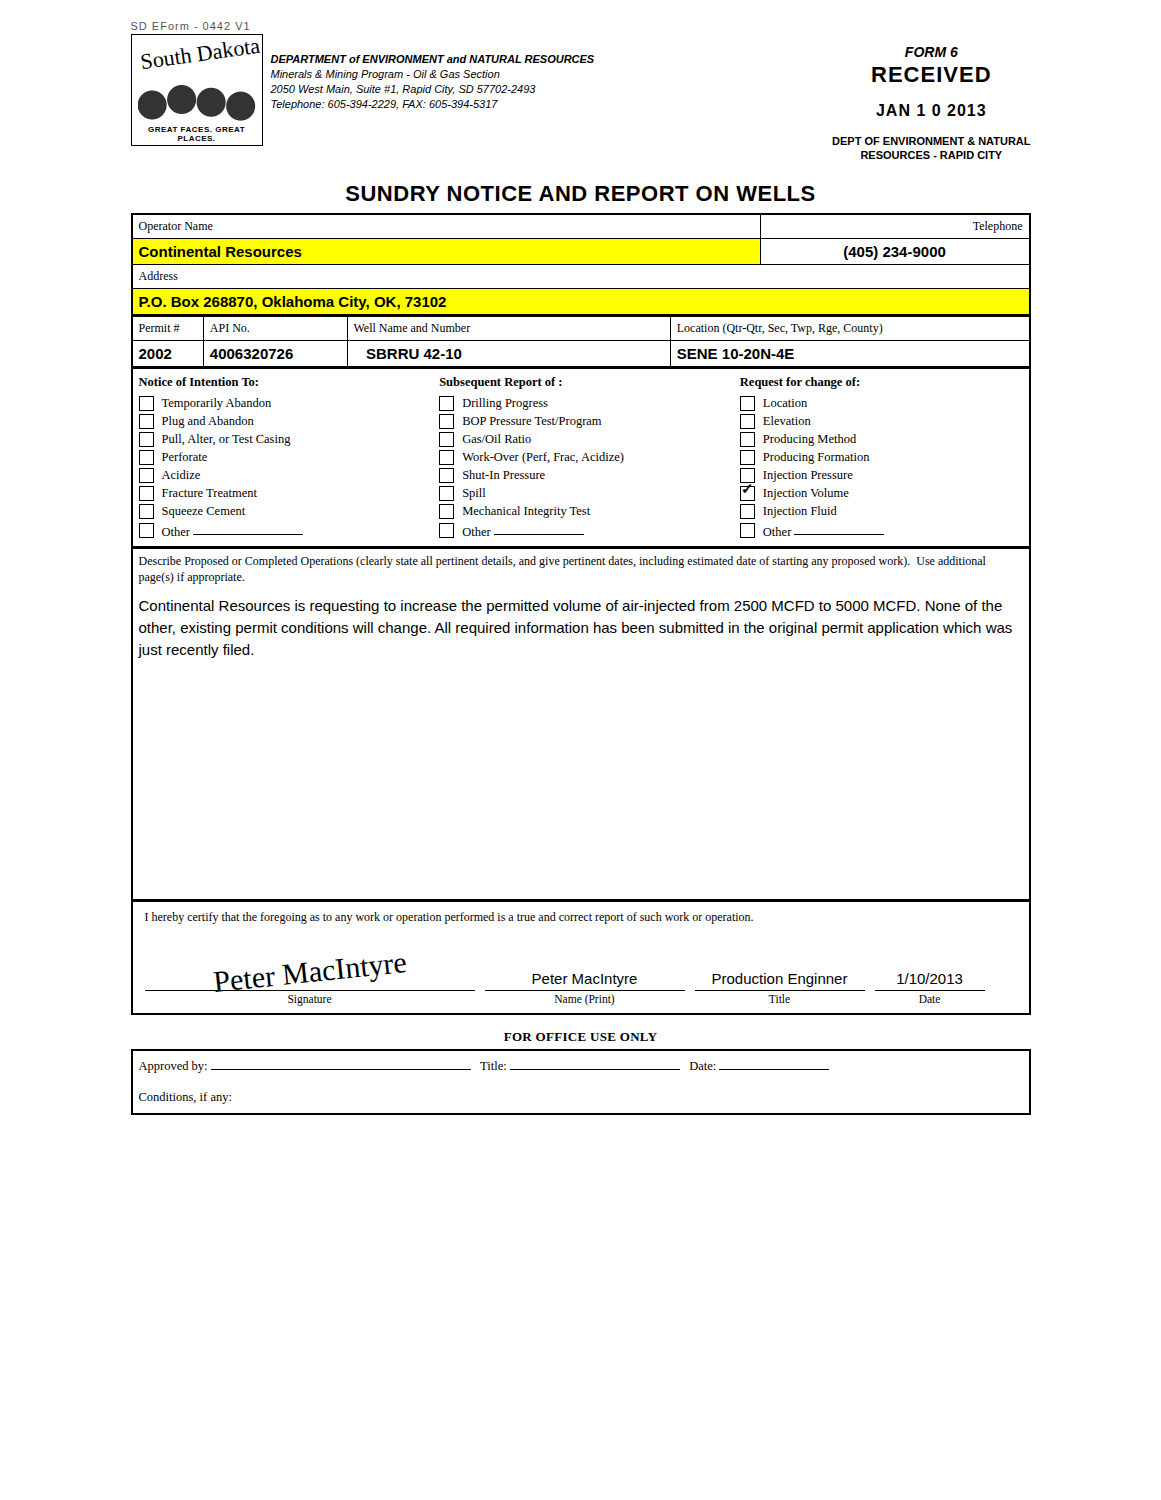SD EForm - 0442 V1
South Dakota
Great Faces. Great Places.
DEPARTMENT of ENVIRONMENT and NATURAL RESOURCES
Minerals & Mining Program - Oil & Gas Section
2050 West Main, Suite #1, Rapid City, SD 57702-2493
Telephone: 605-394-2229, FAX: 605-394-5317
FORM 6
RECEIVED
JAN 1 0 2013
DEPT OF ENVIRONMENT & NATURAL
RESOURCES - RAPID CITY
SUNDRY NOTICE AND REPORT ON WELLS
| Operator Name | Telephone |
| Continental Resources | (405) 234-9000 |
| Address |
| P.O. Box 268870, Oklahoma City, OK, 73102 |
| Permit # | API No. | Well Name and Number | Location (Qtr-Qtr, Sec, Twp, Rge, County) |
| 2002 | 4006320726 | SBRRU 42-10 | SENE 10-20N-4E |
| Notice of Intention To: Temporarily Abandon Plug and Abandon Pull, Alter, or Test Casing Perforate Acidize Fracture Treatment Squeeze Cement Other Subsequent Report of : Drilling Progress BOP Pressure Test/Program Gas/Oil Ratio Work-Over (Perf, Frac, Acidize) Shut-In Pressure Spill Mechanical Integrity Test Other Request for change of: Location Elevation Producing Method Producing Formation Injection Pressure Injection Volume Injection Fluid Other |
| Describe Proposed or Completed Operations (clearly state all pertinent details, and give pertinent dates, including estimated date of starting any proposed work). Use additional page(s) if appropriate. Continental Resources is requesting to increase the permitted volume of air-injected from 2500 MCFD to 5000 MCFD. None of the other, existing permit conditions will change. All required information has been submitted in the original permit application which was just recently filed. |
| I hereby certify that the foregoing as to any work or operation performed is a true and correct report of such work or operation. Peter MacIntyre Signature Peter MacIntyre Name (Print) Production Enginner Title 1/10/2013 Date |
FOR OFFICE USE ONLY
| Approved by: Title: Date: |
| Conditions, if any: |